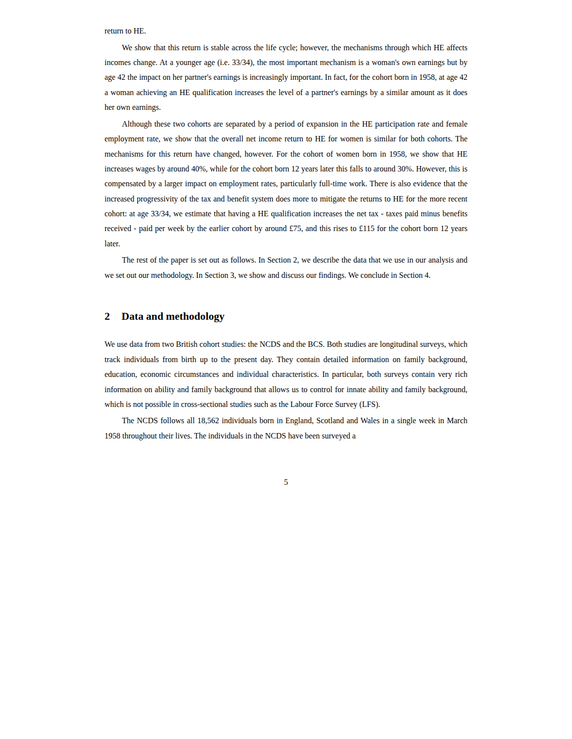return to HE.
We show that this return is stable across the life cycle; however, the mechanisms through which HE affects incomes change. At a younger age (i.e. 33/34), the most important mechanism is a woman's own earnings but by age 42 the impact on her partner's earnings is increasingly important. In fact, for the cohort born in 1958, at age 42 a woman achieving an HE qualification increases the level of a partner's earnings by a similar amount as it does her own earnings.
Although these two cohorts are separated by a period of expansion in the HE participation rate and female employment rate, we show that the overall net income return to HE for women is similar for both cohorts. The mechanisms for this return have changed, however. For the cohort of women born in 1958, we show that HE increases wages by around 40%, while for the cohort born 12 years later this falls to around 30%. However, this is compensated by a larger impact on employment rates, particularly full-time work. There is also evidence that the increased progressivity of the tax and benefit system does more to mitigate the returns to HE for the more recent cohort: at age 33/34, we estimate that having a HE qualification increases the net tax - taxes paid minus benefits received - paid per week by the earlier cohort by around £75, and this rises to £115 for the cohort born 12 years later.
The rest of the paper is set out as follows. In Section 2, we describe the data that we use in our analysis and we set out our methodology. In Section 3, we show and discuss our findings. We conclude in Section 4.
2 Data and methodology
We use data from two British cohort studies: the NCDS and the BCS. Both studies are longitudinal surveys, which track individuals from birth up to the present day. They contain detailed information on family background, education, economic circumstances and individual characteristics. In particular, both surveys contain very rich information on ability and family background that allows us to control for innate ability and family background, which is not possible in cross-sectional studies such as the Labour Force Survey (LFS).
The NCDS follows all 18,562 individuals born in England, Scotland and Wales in a single week in March 1958 throughout their lives. The individuals in the NCDS have been surveyed a
5